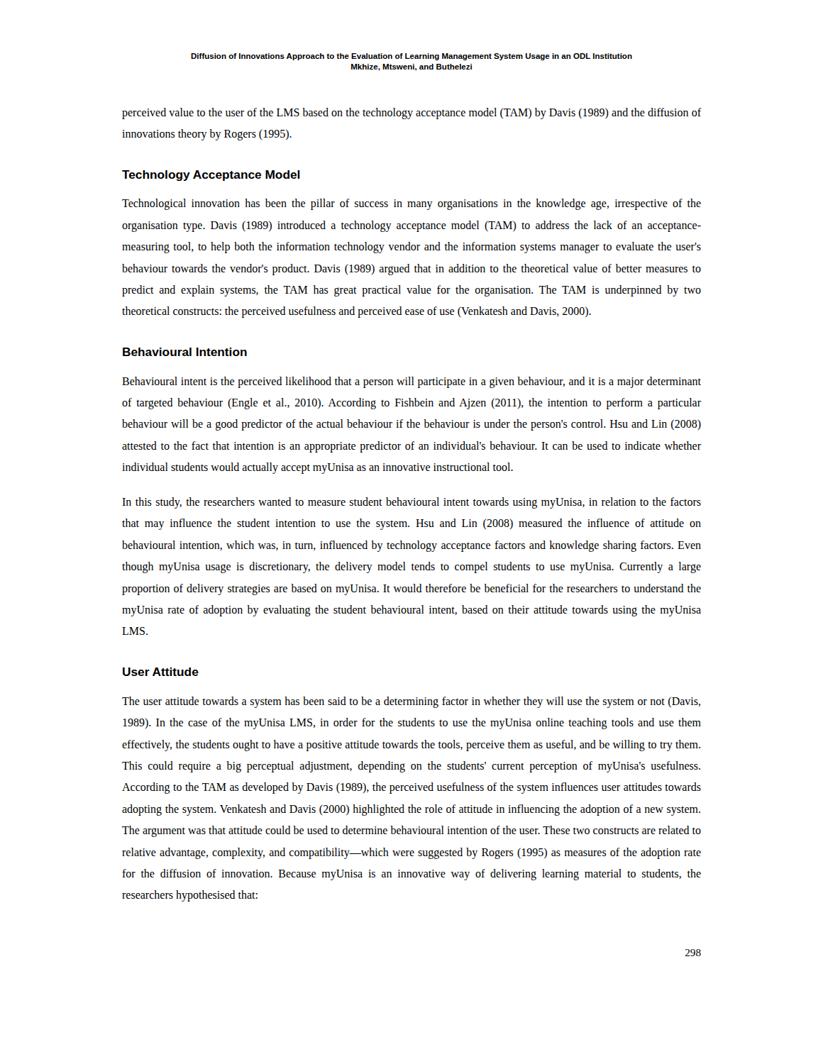Diffusion of Innovations Approach to the Evaluation of Learning Management System Usage in an ODL Institution
Mkhize, Mtsweni, and Buthelezi
perceived value to the user of the LMS based on the technology acceptance model (TAM) by Davis (1989) and the diffusion of innovations theory by Rogers (1995).
Technology Acceptance Model
Technological innovation has been the pillar of success in many organisations in the knowledge age, irrespective of the organisation type. Davis (1989) introduced a technology acceptance model (TAM) to address the lack of an acceptance-measuring tool, to help both the information technology vendor and the information systems manager to evaluate the user's behaviour towards the vendor's product. Davis (1989) argued that in addition to the theoretical value of better measures to predict and explain systems, the TAM has great practical value for the organisation. The TAM is underpinned by two theoretical constructs: the perceived usefulness and perceived ease of use (Venkatesh and Davis, 2000).
Behavioural Intention
Behavioural intent is the perceived likelihood that a person will participate in a given behaviour, and it is a major determinant of targeted behaviour (Engle et al., 2010). According to Fishbein and Ajzen (2011), the intention to perform a particular behaviour will be a good predictor of the actual behaviour if the behaviour is under the person's control. Hsu and Lin (2008) attested to the fact that intention is an appropriate predictor of an individual's behaviour. It can be used to indicate whether individual students would actually accept myUnisa as an innovative instructional tool.
In this study, the researchers wanted to measure student behavioural intent towards using myUnisa, in relation to the factors that may influence the student intention to use the system. Hsu and Lin (2008) measured the influence of attitude on behavioural intention, which was, in turn, influenced by technology acceptance factors and knowledge sharing factors. Even though myUnisa usage is discretionary, the delivery model tends to compel students to use myUnisa. Currently a large proportion of delivery strategies are based on myUnisa. It would therefore be beneficial for the researchers to understand the myUnisa rate of adoption by evaluating the student behavioural intent, based on their attitude towards using the myUnisa LMS.
User Attitude
The user attitude towards a system has been said to be a determining factor in whether they will use the system or not (Davis, 1989). In the case of the myUnisa LMS, in order for the students to use the myUnisa online teaching tools and use them effectively, the students ought to have a positive attitude towards the tools, perceive them as useful, and be willing to try them. This could require a big perceptual adjustment, depending on the students' current perception of myUnisa's usefulness. According to the TAM as developed by Davis (1989), the perceived usefulness of the system influences user attitudes towards adopting the system. Venkatesh and Davis (2000) highlighted the role of attitude in influencing the adoption of a new system. The argument was that attitude could be used to determine behavioural intention of the user. These two constructs are related to relative advantage, complexity, and compatibility—which were suggested by Rogers (1995) as measures of the adoption rate for the diffusion of innovation. Because myUnisa is an innovative way of delivering learning material to students, the researchers hypothesised that:
298